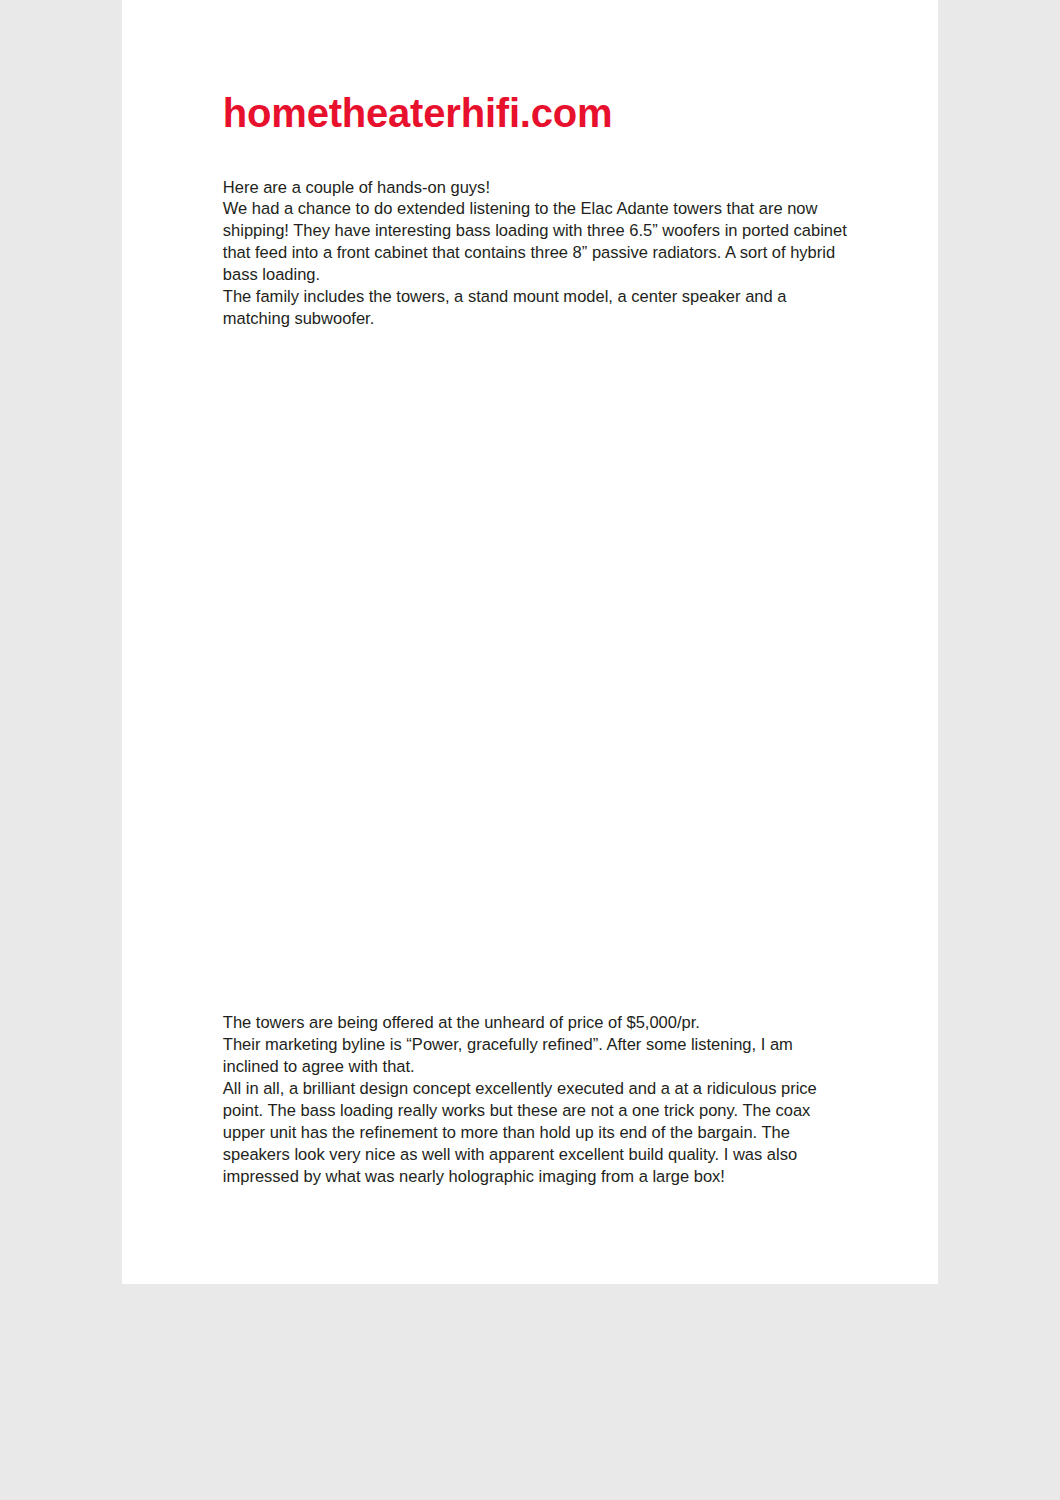hometheaterhifi.com
Here are a couple of hands-on guys!
We had a chance to do extended listening to the Elac Adante towers that are now shipping! They have interesting bass loading with three 6.5” woofers in ported cabinet that feed into a front cabinet that contains three 8” passive radiators. A sort of hybrid bass loading.
The family includes the towers, a stand mount model, a center speaker and a matching subwoofer.
The towers are being offered at the unheard of price of $5,000/pr.
Their marketing byline is “Power, gracefully refined”. After some listening, I am inclined to agree with that.
All in all, a brilliant design concept excellently executed and a at a ridiculous price point. The bass loading really works but these are not a one trick pony. The coax upper unit has the refinement to more than hold up its end of the bargain. The speakers look very nice as well with apparent excellent build quality. I was also impressed by what was nearly holographic imaging from a large box!